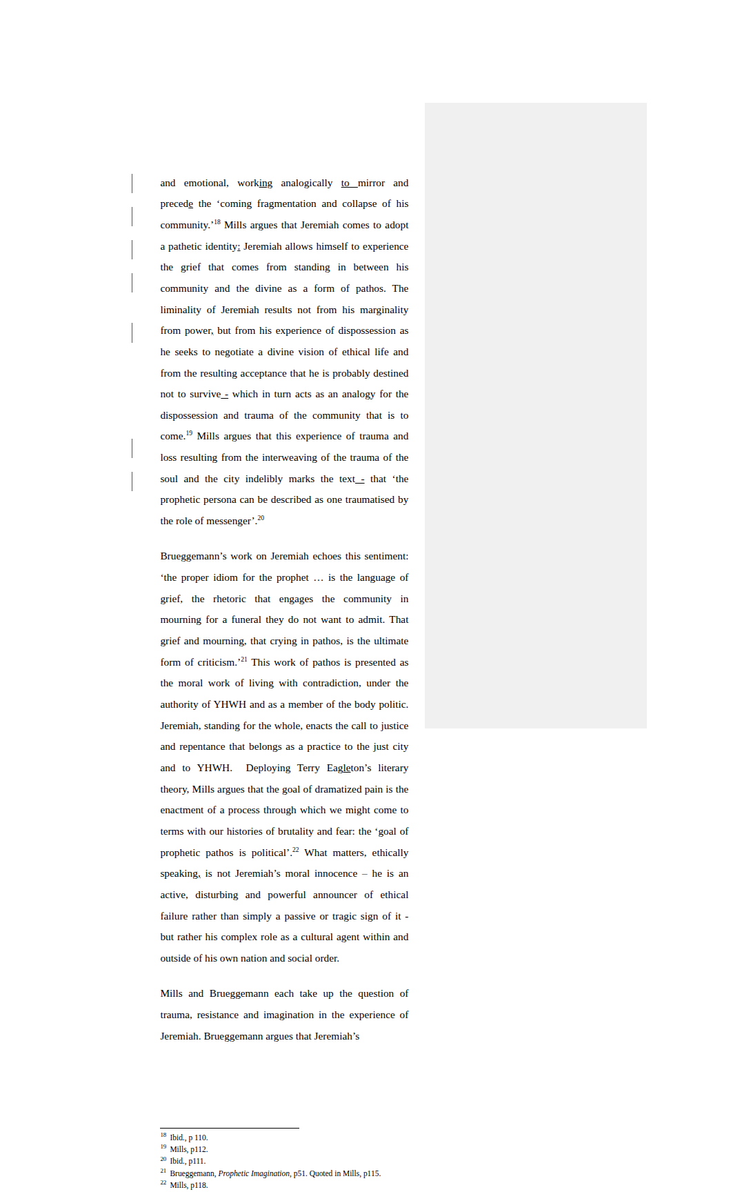and emotional, working analogically to mirror and precede the ‘coming fragmentation and collapse of his community.’18 Mills argues that Jeremiah comes to adopt a pathetic identity: Jeremiah allows himself to experience the grief that comes from standing in between his community and the divine as a form of pathos. The liminality of Jeremiah results not from his marginality from power, but from his experience of dispossession as he seeks to negotiate a divine vision of ethical life and from the resulting acceptance that he is probably destined not to survive - which in turn acts as an analogy for the dispossession and trauma of the community that is to come.19 Mills argues that this experience of trauma and loss resulting from the interweaving of the trauma of the soul and the city indelibly marks the text - that ‘the prophetic persona can be described as one traumatised by the role of messenger’.20
Brueggemann’s work on Jeremiah echoes this sentiment: ‘the proper idiom for the prophet … is the language of grief, the rhetoric that engages the community in mourning for a funeral they do not want to admit. That grief and mourning, that crying in pathos, is the ultimate form of criticism.’21 This work of pathos is presented as the moral work of living with contradiction, under the authority of YHWH and as a member of the body politic. Jeremiah, standing for the whole, enacts the call to justice and repentance that belongs as a practice to the just city and to YHWH. Deploying Terry Eagleton’s literary theory, Mills argues that the goal of dramatized pain is the enactment of a process through which we might come to terms with our histories of brutality and fear: the ‘goal of prophetic pathos is political’.22 What matters, ethically speaking, is not Jeremiah’s moral innocence – he is an active, disturbing and powerful announcer of ethical failure rather than simply a passive or tragic sign of it - but rather his complex role as a cultural agent within and outside of his own nation and social order.
Mills and Brueggemann each take up the question of trauma, resistance and imagination in the experience of Jeremiah. Brueggemann argues that Jeremiah’s
18 Ibid., p 110.
19 Mills, p112.
20 Ibid., p111.
21 Brueggemann, Prophetic Imagination, p51. Quoted in Mills, p115.
22 Mills, p118.